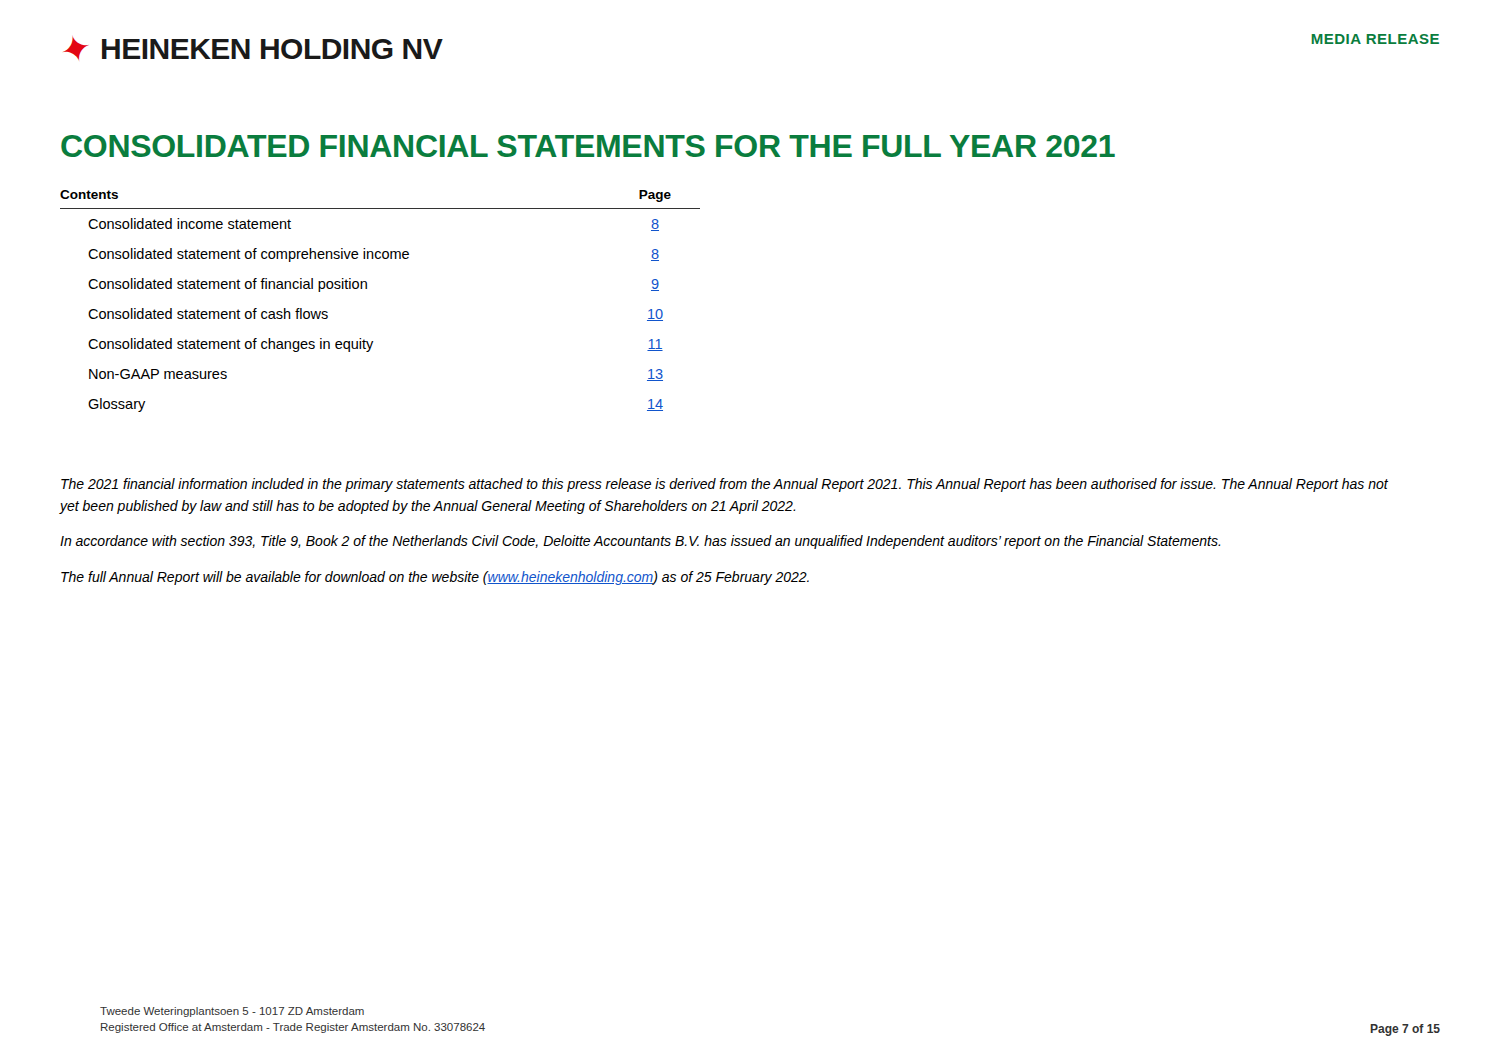✦ HEINEKEN HOLDING NV
MEDIA RELEASE
CONSOLIDATED FINANCIAL STATEMENTS FOR THE FULL YEAR 2021
| Contents | Page |
| --- | --- |
| Consolidated income statement | 8 |
| Consolidated statement of comprehensive income | 8 |
| Consolidated statement of financial position | 9 |
| Consolidated statement of cash flows | 10 |
| Consolidated statement of changes in equity | 11 |
| Non-GAAP measures | 13 |
| Glossary | 14 |
The 2021 financial information included in the primary statements attached to this press release is derived from the Annual Report 2021. This Annual Report has been authorised for issue. The Annual Report has not yet been published by law and still has to be adopted by the Annual General Meeting of Shareholders on 21 April 2022.
In accordance with section 393, Title 9, Book 2 of the Netherlands Civil Code, Deloitte Accountants B.V. has issued an unqualified Independent auditors’ report on the Financial Statements.
The full Annual Report will be available for download on the website (www.heinekenholding.com) as of 25 February 2022.
Tweede Weteringplantsoen 5 - 1017 ZD Amsterdam
Registered Office at Amsterdam - Trade Register Amsterdam No. 33078624
Page 7 of 15